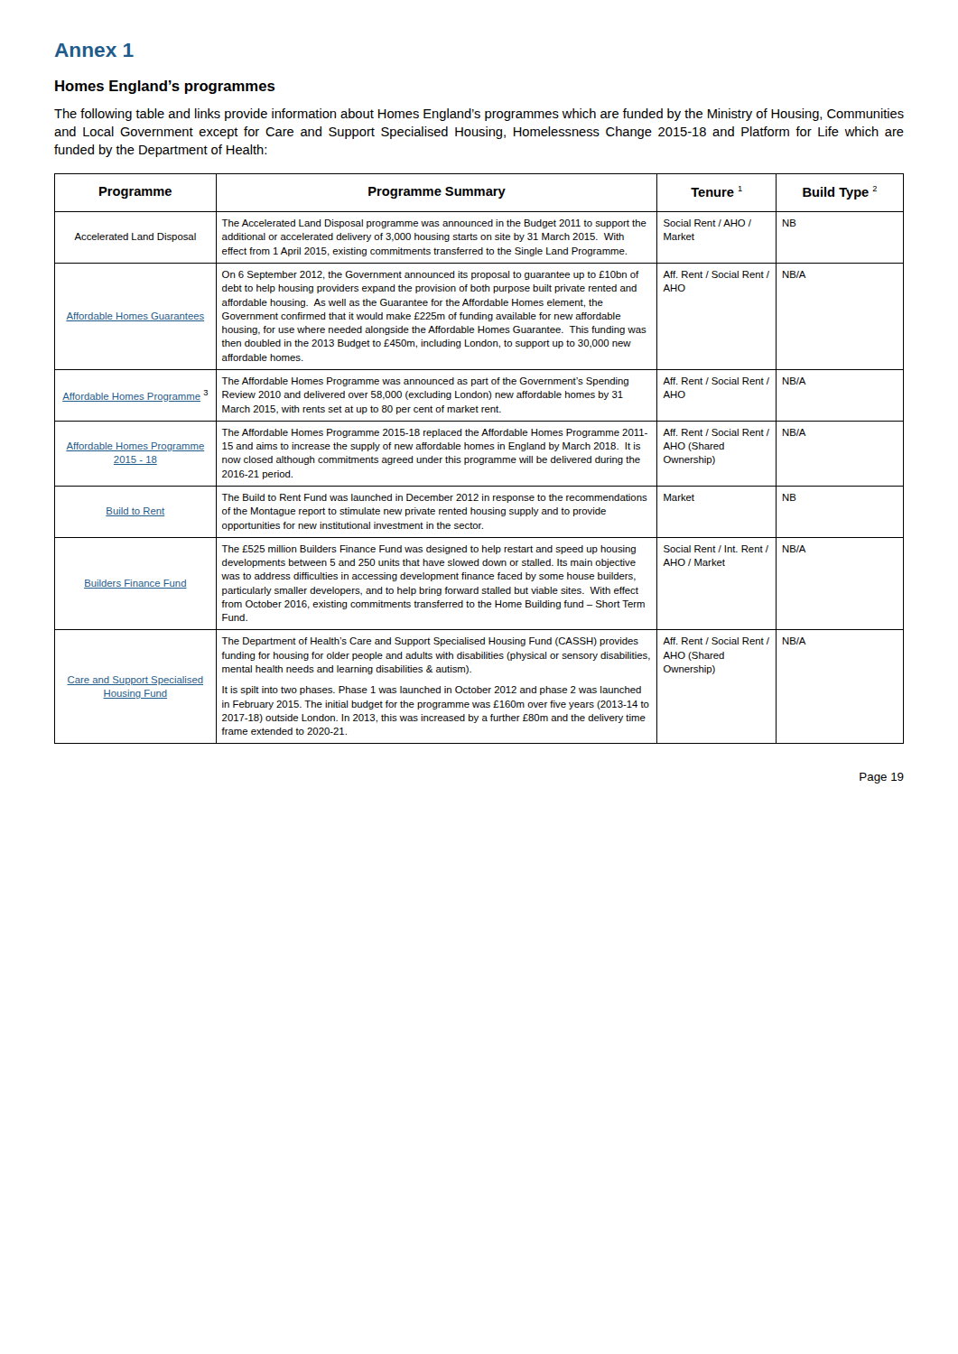Annex 1
Homes England’s programmes
The following table and links provide information about Homes England’s programmes which are funded by the Ministry of Housing, Communities and Local Government except for Care and Support Specialised Housing, Homelessness Change 2015-18 and Platform for Life which are funded by the Department of Health:
| Programme | Programme Summary | Tenure 1 | Build Type 2 |
| --- | --- | --- | --- |
| Accelerated Land Disposal | The Accelerated Land Disposal programme was announced in the Budget 2011 to support the additional or accelerated delivery of 3,000 housing starts on site by 31 March 2015. With effect from 1 April 2015, existing commitments transferred to the Single Land Programme. | Social Rent / AHO / Market | NB |
| Affordable Homes Guarantees | On 6 September 2012, the Government announced its proposal to guarantee up to £10bn of debt to help housing providers expand the provision of both purpose built private rented and affordable housing. As well as the Guarantee for the Affordable Homes element, the Government confirmed that it would make £225m of funding available for new affordable housing, for use where needed alongside the Affordable Homes Guarantee. This funding was then doubled in the 2013 Budget to £450m, including London, to support up to 30,000 new affordable homes. | Aff. Rent / Social Rent / AHO | NB/A |
| Affordable Homes Programme 3 | The Affordable Homes Programme was announced as part of the Government’s Spending Review 2010 and delivered over 58,000 (excluding London) new affordable homes by 31 March 2015, with rents set at up to 80 per cent of market rent. | Aff. Rent / Social Rent / AHO | NB/A |
| Affordable Homes Programme 2015 - 18 | The Affordable Homes Programme 2015-18 replaced the Affordable Homes Programme 2011-15 and aims to increase the supply of new affordable homes in England by March 2018. It is now closed although commitments agreed under this programme will be delivered during the 2016-21 period. | Aff. Rent / Social Rent / AHO (Shared Ownership) | NB/A |
| Build to Rent | The Build to Rent Fund was launched in December 2012 in response to the recommendations of the Montague report to stimulate new private rented housing supply and to provide opportunities for new institutional investment in the sector. | Market | NB |
| Builders Finance Fund | The £525 million Builders Finance Fund was designed to help restart and speed up housing developments between 5 and 250 units that have slowed down or stalled. Its main objective was to address difficulties in accessing development finance faced by some house builders, particularly smaller developers, and to help bring forward stalled but viable sites. With effect from October 2016, existing commitments transferred to the Home Building fund – Short Term Fund. | Social Rent / Int. Rent / AHO / Market | NB/A |
| Care and Support Specialised Housing Fund | The Department of Health’s Care and Support Specialised Housing Fund (CASSH) provides funding for housing for older people and adults with disabilities (physical or sensory disabilities, mental health needs and learning disabilities & autism). It is spilt into two phases. Phase 1 was launched in October 2012 and phase 2 was launched in February 2015. The initial budget for the programme was £160m over five years (2013-14 to 2017-18) outside London. In 2013, this was increased by a further £80m and the delivery time frame extended to 2020-21. | Aff. Rent / Social Rent / AHO (Shared Ownership) | NB/A |
Page 19